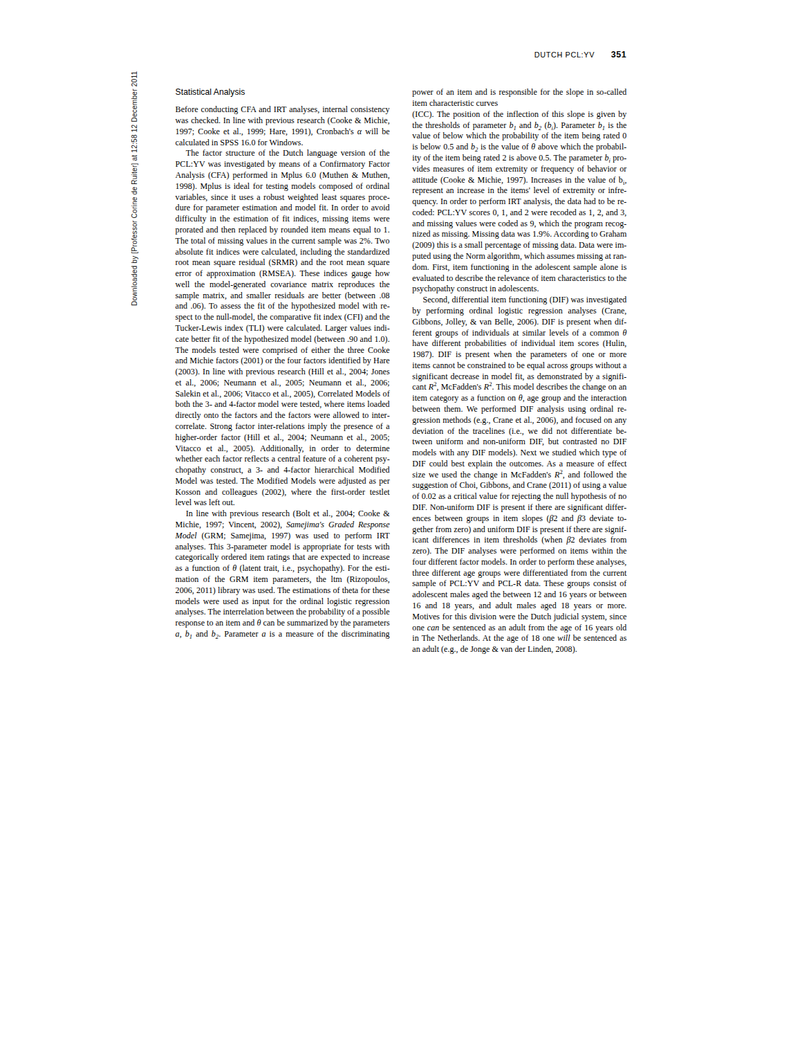Downloaded by [Professor Corine de Ruiter] at 12:58 12 December 2011
DUTCH PCL:YV 351
Statistical Analysis
Before conducting CFA and IRT analyses, internal consistency was checked. In line with previous research (Cooke & Michie, 1997; Cooke et al., 1999; Hare, 1991), Cronbach's α will be calculated in SPSS 16.0 for Windows.
The factor structure of the Dutch language version of the PCL:YV was investigated by means of a Confirmatory Factor Analysis (CFA) performed in Mplus 6.0 (Muthen & Muthen, 1998). Mplus is ideal for testing models composed of ordinal variables, since it uses a robust weighted least squares procedure for parameter estimation and model fit. In order to avoid difficulty in the estimation of fit indices, missing items were prorated and then replaced by rounded item means equal to 1. The total of missing values in the current sample was 2%. Two absolute fit indices were calculated, including the standardized root mean square residual (SRMR) and the root mean square error of approximation (RMSEA). These indices gauge how well the model-generated covariance matrix reproduces the sample matrix, and smaller residuals are better (between .08 and .06). To assess the fit of the hypothesized model with respect to the null-model, the comparative fit index (CFI) and the Tucker-Lewis index (TLI) were calculated. Larger values indicate better fit of the hypothesized model (between .90 and 1.0). The models tested were comprised of either the three Cooke and Michie factors (2001) or the four factors identified by Hare (2003). In line with previous research (Hill et al., 2004; Jones et al., 2006; Neumann et al., 2005; Neumann et al., 2006; Salekin et al., 2006; Vitacco et al., 2005), Correlated Models of both the 3- and 4-factor model were tested, where items loaded directly onto the factors and the factors were allowed to intercorrelate. Strong factor inter-relations imply the presence of a higher-order factor (Hill et al., 2004; Neumann et al., 2005; Vitacco et al., 2005). Additionally, in order to determine whether each factor reflects a central feature of a coherent psychopathy construct, a 3- and 4-factor hierarchical Modified Model was tested. The Modified Models were adjusted as per Kosson and colleagues (2002), where the first-order testlet level was left out.
In line with previous research (Bolt et al., 2004; Cooke & Michie, 1997; Vincent, 2002), Samejima's Graded Response Model (GRM; Samejima, 1997) was used to perform IRT analyses. This 3-parameter model is appropriate for tests with categorically ordered item ratings that are expected to increase as a function of θ (latent trait, i.e., psychopathy). For the estimation of the GRM item parameters, the ltm (Rizopoulos, 2006, 2011) library was used. The estimations of theta for these models were used as input for the ordinal logistic regression analyses. The interrelation between the probability of a possible response to an item and θ can be summarized by the parameters a, b1 and b2. Parameter a is a measure of the discriminating power of an item and is responsible for the slope in so-called item characteristic curves
(ICC). The position of the inflection of this slope is given by the thresholds of parameter b1 and b2 (bi). Parameter b1 is the value of below which the probability of the item being rated 0 is below 0.5 and b2 is the value of θ above which the probability of the item being rated 2 is above 0.5. The parameter bi provides measures of item extremity or frequency of behavior or attitude (Cooke & Michie, 1997). Increases in the value of bi, represent an increase in the items' level of extremity or infrequency. In order to perform IRT analysis, the data had to be recoded: PCL:YV scores 0, 1, and 2 were recoded as 1, 2, and 3, and missing values were coded as 9, which the program recognized as missing. Missing data was 1.9%. According to Graham (2009) this is a small percentage of missing data. Data were imputed using the Norm algorithm, which assumes missing at random. First, item functioning in the adolescent sample alone is evaluated to describe the relevance of item characteristics to the psychopathy construct in adolescents.
Second, differential item functioning (DIF) was investigated by performing ordinal logistic regression analyses (Crane, Gibbons, Jolley, & van Belle, 2006). DIF is present when different groups of individuals at similar levels of a common θ have different probabilities of individual item scores (Hulin, 1987). DIF is present when the parameters of one or more items cannot be constrained to be equal across groups without a significant decrease in model fit, as demonstrated by a significant R2, McFadden's R2. This model describes the change on an item category as a function on θ, age group and the interaction between them. We performed DIF analysis using ordinal regression methods (e.g., Crane et al., 2006), and focused on any deviation of the tracelines (i.e., we did not differentiate between uniform and non-uniform DIF, but contrasted no DIF models with any DIF models). Next we studied which type of DIF could best explain the outcomes. As a measure of effect size we used the change in McFadden's R2, and followed the suggestion of Choi, Gibbons, and Crane (2011) of using a value of 0.02 as a critical value for rejecting the null hypothesis of no DIF. Non-uniform DIF is present if there are significant differences between groups in item slopes (β2 and β3 deviate together from zero) and uniform DIF is present if there are significant differences in item thresholds (when β2 deviates from zero). The DIF analyses were performed on items within the four different factor models. In order to perform these analyses, three different age groups were differentiated from the current sample of PCL:YV and PCL-R data. These groups consist of adolescent males aged the between 12 and 16 years or between 16 and 18 years, and adult males aged 18 years or more. Motives for this division were the Dutch judicial system, since one can be sentenced as an adult from the age of 16 years old in The Netherlands. At the age of 18 one will be sentenced as an adult (e.g., de Jonge & van der Linden, 2008).